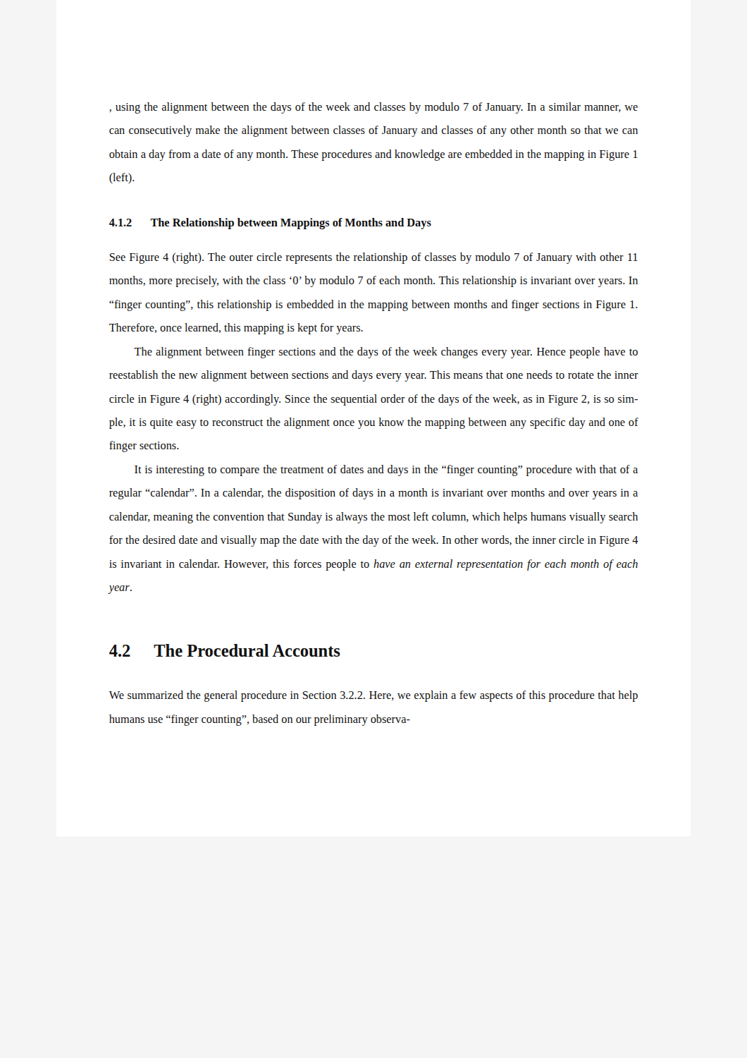, using the alignment between the days of the week and classes by modulo 7 of January. In a similar manner, we can consecutively make the alignment between classes of January and classes of any other month so that we can obtain a day from a date of any month. These procedures and knowledge are embedded in the mapping in Figure 1 (left).
4.1.2 The Relationship between Mappings of Months and Days
See Figure 4 (right). The outer circle represents the relationship of classes by modulo 7 of January with other 11 months, more precisely, with the class ‘0’ by modulo 7 of each month. This relationship is invariant over years. In “finger counting”, this relationship is embedded in the mapping between months and finger sections in Figure 1. Therefore, once learned, this mapping is kept for years.
The alignment between finger sections and the days of the week changes every year. Hence people have to reestablish the new alignment between sections and days every year. This means that one needs to rotate the inner circle in Figure 4 (right) accordingly. Since the sequential order of the days of the week, as in Figure 2, is so simple, it is quite easy to reconstruct the alignment once you know the mapping between any specific day and one of finger sections.
It is interesting to compare the treatment of dates and days in the “finger counting” procedure with that of a regular “calendar”. In a calendar, the disposition of days in a month is invariant over months and over years in a calendar, meaning the convention that Sunday is always the most left column, which helps humans visually search for the desired date and visually map the date with the day of the week. In other words, the inner circle in Figure 4 is invariant in calendar. However, this forces people to have an external representation for each month of each year.
4.2 The Procedural Accounts
We summarized the general procedure in Section 3.2.2. Here, we explain a few aspects of this procedure that help humans use “finger counting”, based on our preliminary observa-